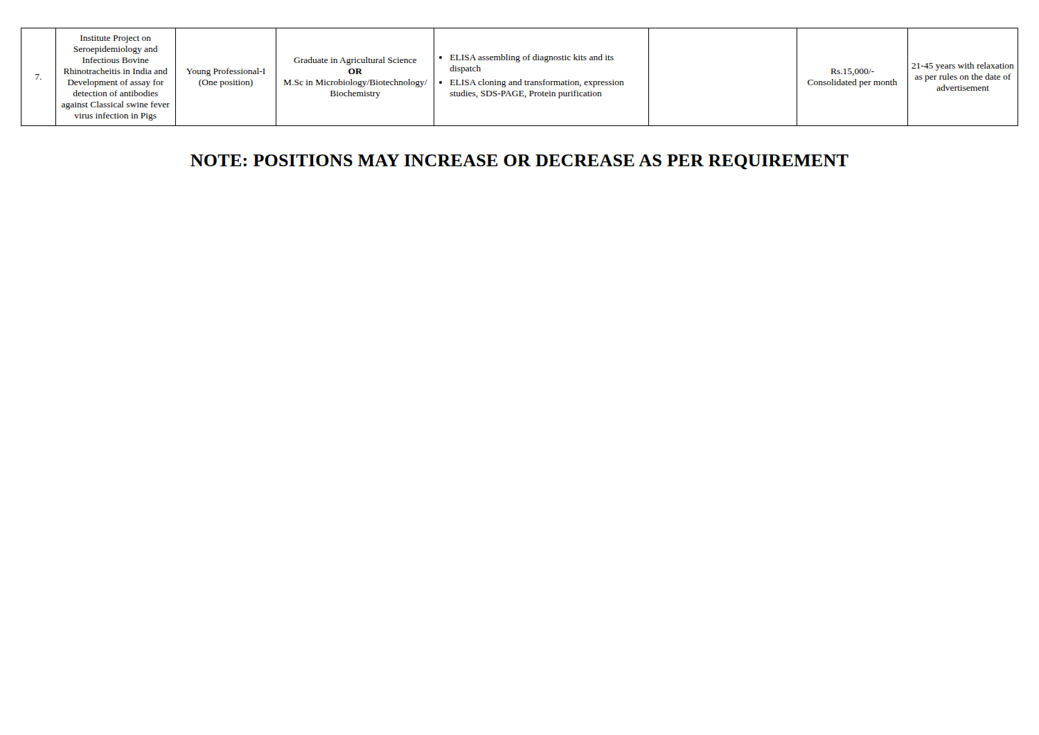| 7. | Institute Project on Seroepidemiology and Infectious Bovine Rhinotracheitis in India and Development of assay for detection of antibodies against Classical swine fever virus infection in Pigs | Young Professional-I (One position) | Graduate in Agricultural Science OR M.Sc in Microbiology/Biotechnology/ Biochemistry | ELISA assembling of diagnostic kits and its dispatch ELISA cloning and transformation, expression studies, SDS-PAGE, Protein purification | | Rs.15,000/- Consolidated per month | 21-45 years with relaxation as per rules on the date of advertisement |
NOTE: POSITIONS MAY INCREASE OR DECREASE AS PER REQUIREMENT